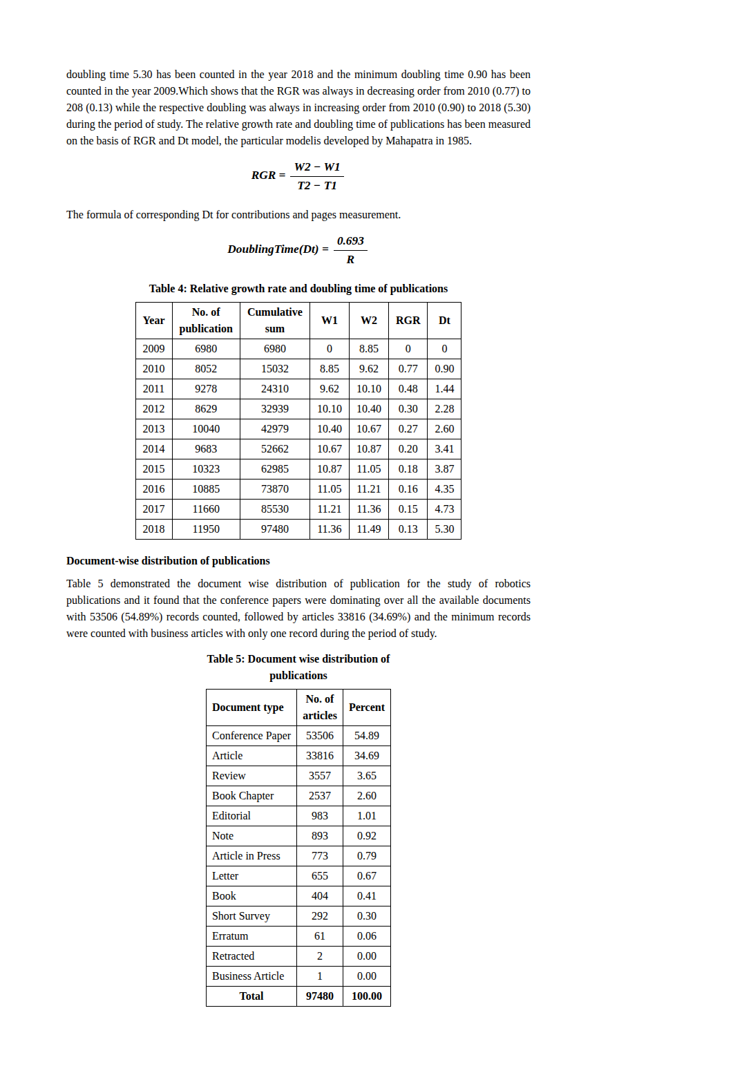doubling time 5.30 has been counted in the year 2018 and the minimum doubling time 0.90 has been counted in the year 2009.Which shows that the RGR was always in decreasing order from 2010 (0.77) to 208 (0.13) while the respective doubling was always in increasing order from 2010 (0.90) to 2018 (5.30) during the period of study. The relative growth rate and doubling time of publications has been measured on the basis of RGR and Dt model, the particular modelis developed by Mahapatra in 1985.
RGR = W2 − W1 T2 − T1
The formula of corresponding Dt for contributions and pages measurement.
DoublingTime(Dt) = 0.693 R
Table 4: Relative growth rate and doubling time of publications
| Year | No. of publication | Cumulative sum | W1 | W2 | RGR | Dt |
| --- | --- | --- | --- | --- | --- | --- |
| 2009 | 6980 | 6980 | 0 | 8.85 | 0 | 0 |
| 2010 | 8052 | 15032 | 8.85 | 9.62 | 0.77 | 0.90 |
| 2011 | 9278 | 24310 | 9.62 | 10.10 | 0.48 | 1.44 |
| 2012 | 8629 | 32939 | 10.10 | 10.40 | 0.30 | 2.28 |
| 2013 | 10040 | 42979 | 10.40 | 10.67 | 0.27 | 2.60 |
| 2014 | 9683 | 52662 | 10.67 | 10.87 | 0.20 | 3.41 |
| 2015 | 10323 | 62985 | 10.87 | 11.05 | 0.18 | 3.87 |
| 2016 | 10885 | 73870 | 11.05 | 11.21 | 0.16 | 4.35 |
| 2017 | 11660 | 85530 | 11.21 | 11.36 | 0.15 | 4.73 |
| 2018 | 11950 | 97480 | 11.36 | 11.49 | 0.13 | 5.30 |
Document-wise distribution of publications
Table 5 demonstrated the document wise distribution of publication for the study of robotics publications and it found that the conference papers were dominating over all the available documents with 53506 (54.89%) records counted, followed by articles 33816 (34.69%) and the minimum records were counted with business articles with only one record during the period of study.
Table 5: Document wise distribution of publications
| Document type | No. of articles | Percent |
| --- | --- | --- |
| Conference Paper | 53506 | 54.89 |
| Article | 33816 | 34.69 |
| Review | 3557 | 3.65 |
| Book Chapter | 2537 | 2.60 |
| Editorial | 983 | 1.01 |
| Note | 893 | 0.92 |
| Article in Press | 773 | 0.79 |
| Letter | 655 | 0.67 |
| Book | 404 | 0.41 |
| Short Survey | 292 | 0.30 |
| Erratum | 61 | 0.06 |
| Retracted | 2 | 0.00 |
| Business Article | 1 | 0.00 |
| Total | 97480 | 100.00 |